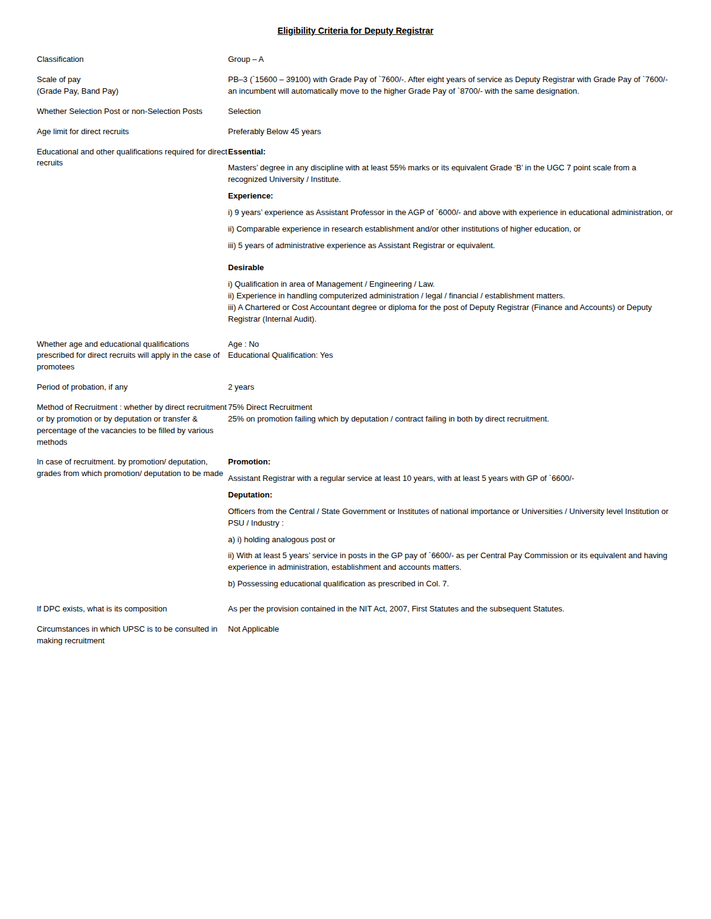Eligibility Criteria for Deputy Registrar
| Classification | Group – A |
| Scale of pay (Grade Pay, Band Pay) | PB–3 (`15600 – 39100) with Grade Pay of `7600/-. After eight years of service as Deputy Registrar with Grade Pay of `7600/- an incumbent will automatically move to the higher Grade Pay of `8700/- with the same designation. |
| Whether Selection Post or non-Selection Posts | Selection |
| Age limit for direct recruits | Preferably Below 45 years |
| Educational and other qualifications required for direct recruits | Essential: Masters’ degree in any discipline with at least 55% marks or its equivalent Grade ‘B’ in the UGC 7 point scale from a recognized University / Institute. Experience: i) 9 years’ experience as Assistant Professor in the AGP of `6000/- and above with experience in educational administration, or ii) Comparable experience in research establishment and/or other institutions of higher education, or iii) 5 years of administrative experience as Assistant Registrar or equivalent. Desirable i) Qualification in area of Management / Engineering / Law. ii) Experience in handling computerized administration / legal / financial / establishment matters. iii) A Chartered or Cost Accountant degree or diploma for the post of Deputy Registrar (Finance and Accounts) or Deputy Registrar (Internal Audit). |
| Whether age and educational qualifications prescribed for direct recruits will apply in the case of promotees | Age : No Educational Qualification: Yes |
| Period of probation, if any | 2 years |
| Method of Recruitment : whether by direct recruitment or by promotion or by deputation or transfer & percentage of the vacancies to be filled by various methods | 75% Direct Recruitment 25% on promotion failing which by deputation / contract failing in both by direct recruitment. |
| In case of recruitment. by promotion/ deputation, grades from which promotion/ deputation to be made | Promotion: Assistant Registrar with a regular service at least 10 years, with at least 5 years with GP of `6600/- Deputation: Officers from the Central / State Government or Institutes of national importance or Universities / University level Institution or PSU / Industry : a) i) holding analogous post or ii) With at least 5 years’ service in posts in the GP pay of `6600/- as per Central Pay Commission or its equivalent and having experience in administration, establishment and accounts matters. b) Possessing educational qualification as prescribed in Col. 7. |
| If DPC exists, what is its composition | As per the provision contained in the NIT Act, 2007, First Statutes and the subsequent Statutes. |
| Circumstances in which UPSC is to be consulted in making recruitment | Not Applicable |